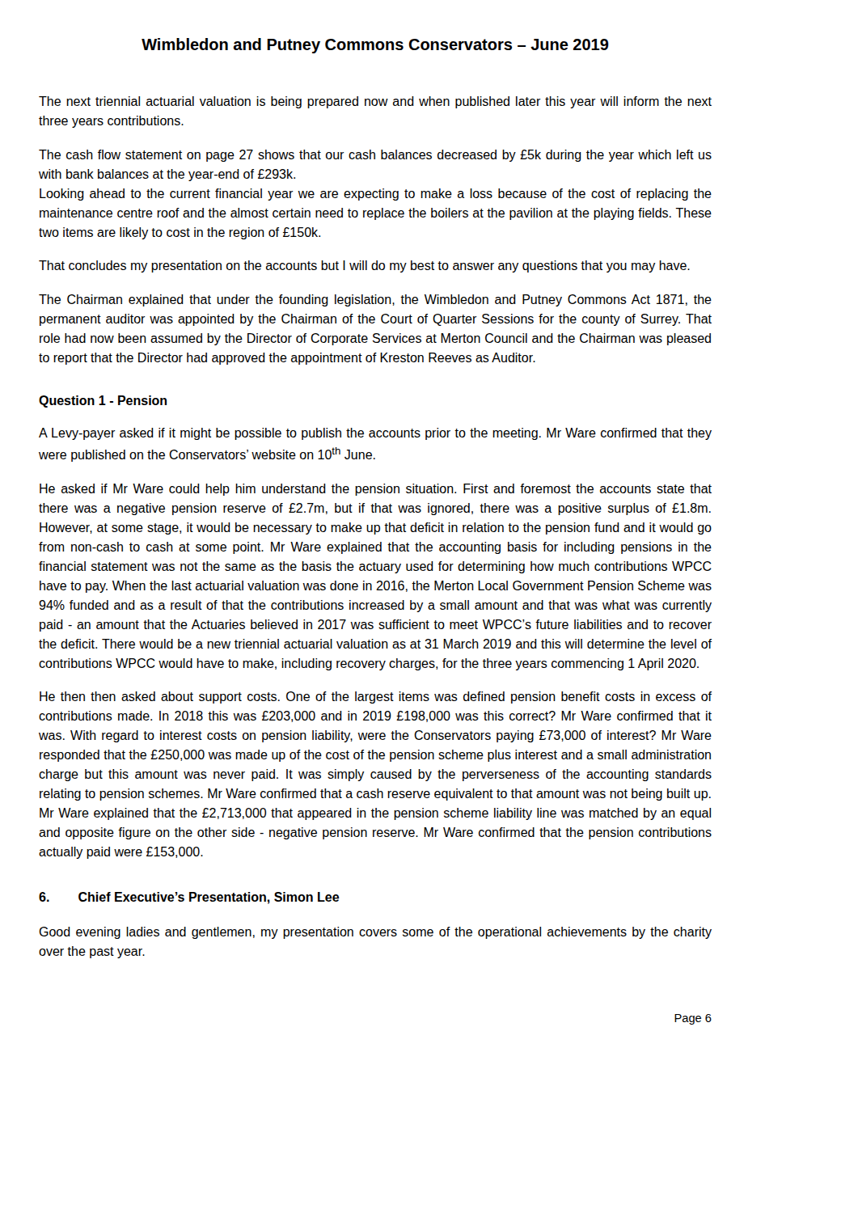Wimbledon and Putney Commons Conservators – June 2019
The next triennial actuarial valuation is being prepared now and when published later this year will inform the next three years contributions.
The cash flow statement on page 27 shows that our cash balances decreased by £5k during the year which left us with bank balances at the year-end of £293k.
Looking ahead to the current financial year we are expecting to make a loss because of the cost of replacing the maintenance centre roof and the almost certain need to replace the boilers at the pavilion at the playing fields. These two items are likely to cost in the region of £150k.
That concludes my presentation on the accounts but I will do my best to answer any questions that you may have.
The Chairman explained that under the founding legislation, the Wimbledon and Putney Commons Act 1871, the permanent auditor was appointed by the Chairman of the Court of Quarter Sessions for the county of Surrey. That role had now been assumed by the Director of Corporate Services at Merton Council and the Chairman was pleased to report that the Director had approved the appointment of Kreston Reeves as Auditor.
Question 1 - Pension
A Levy-payer asked if it might be possible to publish the accounts prior to the meeting. Mr Ware confirmed that they were published on the Conservators’ website on 10th June.
He asked if Mr Ware could help him understand the pension situation. First and foremost the accounts state that there was a negative pension reserve of £2.7m, but if that was ignored, there was a positive surplus of £1.8m. However, at some stage, it would be necessary to make up that deficit in relation to the pension fund and it would go from non-cash to cash at some point. Mr Ware explained that the accounting basis for including pensions in the financial statement was not the same as the basis the actuary used for determining how much contributions WPCC have to pay. When the last actuarial valuation was done in 2016, the Merton Local Government Pension Scheme was 94% funded and as a result of that the contributions increased by a small amount and that was what was currently paid - an amount that the Actuaries believed in 2017 was sufficient to meet WPCC’s future liabilities and to recover the deficit. There would be a new triennial actuarial valuation as at 31 March 2019 and this will determine the level of contributions WPCC would have to make, including recovery charges, for the three years commencing 1 April 2020.
He then then asked about support costs. One of the largest items was defined pension benefit costs in excess of contributions made. In 2018 this was £203,000 and in 2019 £198,000 was this correct? Mr Ware confirmed that it was. With regard to interest costs on pension liability, were the Conservators paying £73,000 of interest? Mr Ware responded that the £250,000 was made up of the cost of the pension scheme plus interest and a small administration charge but this amount was never paid. It was simply caused by the perverseness of the accounting standards relating to pension schemes. Mr Ware confirmed that a cash reserve equivalent to that amount was not being built up. Mr Ware explained that the £2,713,000 that appeared in the pension scheme liability line was matched by an equal and opposite figure on the other side - negative pension reserve. Mr Ware confirmed that the pension contributions actually paid were £153,000.
6. Chief Executive’s Presentation, Simon Lee
Good evening ladies and gentlemen, my presentation covers some of the operational achievements by the charity over the past year.
Page 6